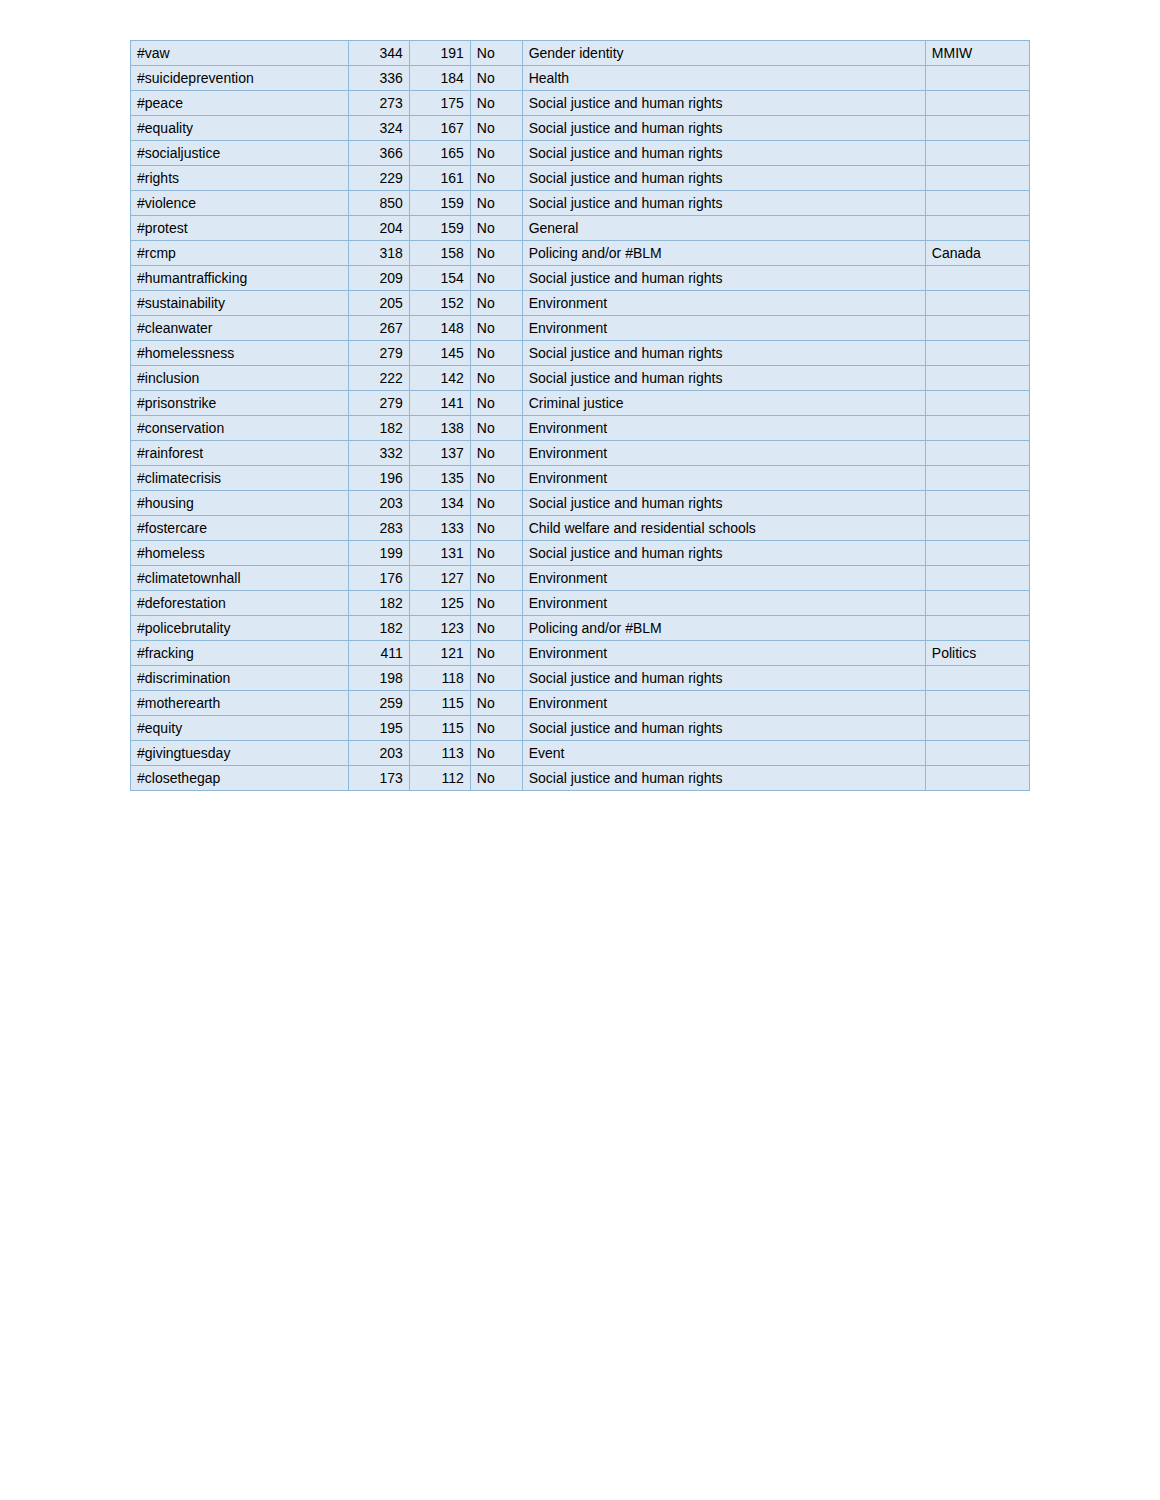| #vaw | 344 | 191 | No | Gender identity | MMIW |
| #suicideprevention | 336 | 184 | No | Health | |
| #peace | 273 | 175 | No | Social justice and human rights | |
| #equality | 324 | 167 | No | Social justice and human rights | |
| #socialjustice | 366 | 165 | No | Social justice and human rights | |
| #rights | 229 | 161 | No | Social justice and human rights | |
| #violence | 850 | 159 | No | Social justice and human rights | |
| #protest | 204 | 159 | No | General | |
| #rcmp | 318 | 158 | No | Policing and/or #BLM | Canada |
| #humantrafficking | 209 | 154 | No | Social justice and human rights | |
| #sustainability | 205 | 152 | No | Environment | |
| #cleanwater | 267 | 148 | No | Environment | |
| #homelessness | 279 | 145 | No | Social justice and human rights | |
| #inclusion | 222 | 142 | No | Social justice and human rights | |
| #prisonstrike | 279 | 141 | No | Criminal justice | |
| #conservation | 182 | 138 | No | Environment | |
| #rainforest | 332 | 137 | No | Environment | |
| #climatecrisis | 196 | 135 | No | Environment | |
| #housing | 203 | 134 | No | Social justice and human rights | |
| #fostercare | 283 | 133 | No | Child welfare and residential schools | |
| #homeless | 199 | 131 | No | Social justice and human rights | |
| #climatetownhall | 176 | 127 | No | Environment | |
| #deforestation | 182 | 125 | No | Environment | |
| #policebrutality | 182 | 123 | No | Policing and/or #BLM | |
| #fracking | 411 | 121 | No | Environment | Politics |
| #discrimination | 198 | 118 | No | Social justice and human rights | |
| #motherearth | 259 | 115 | No | Environment | |
| #equity | 195 | 115 | No | Social justice and human rights | |
| #givingtuesday | 203 | 113 | No | Event | |
| #closethegap | 173 | 112 | No | Social justice and human rights | |